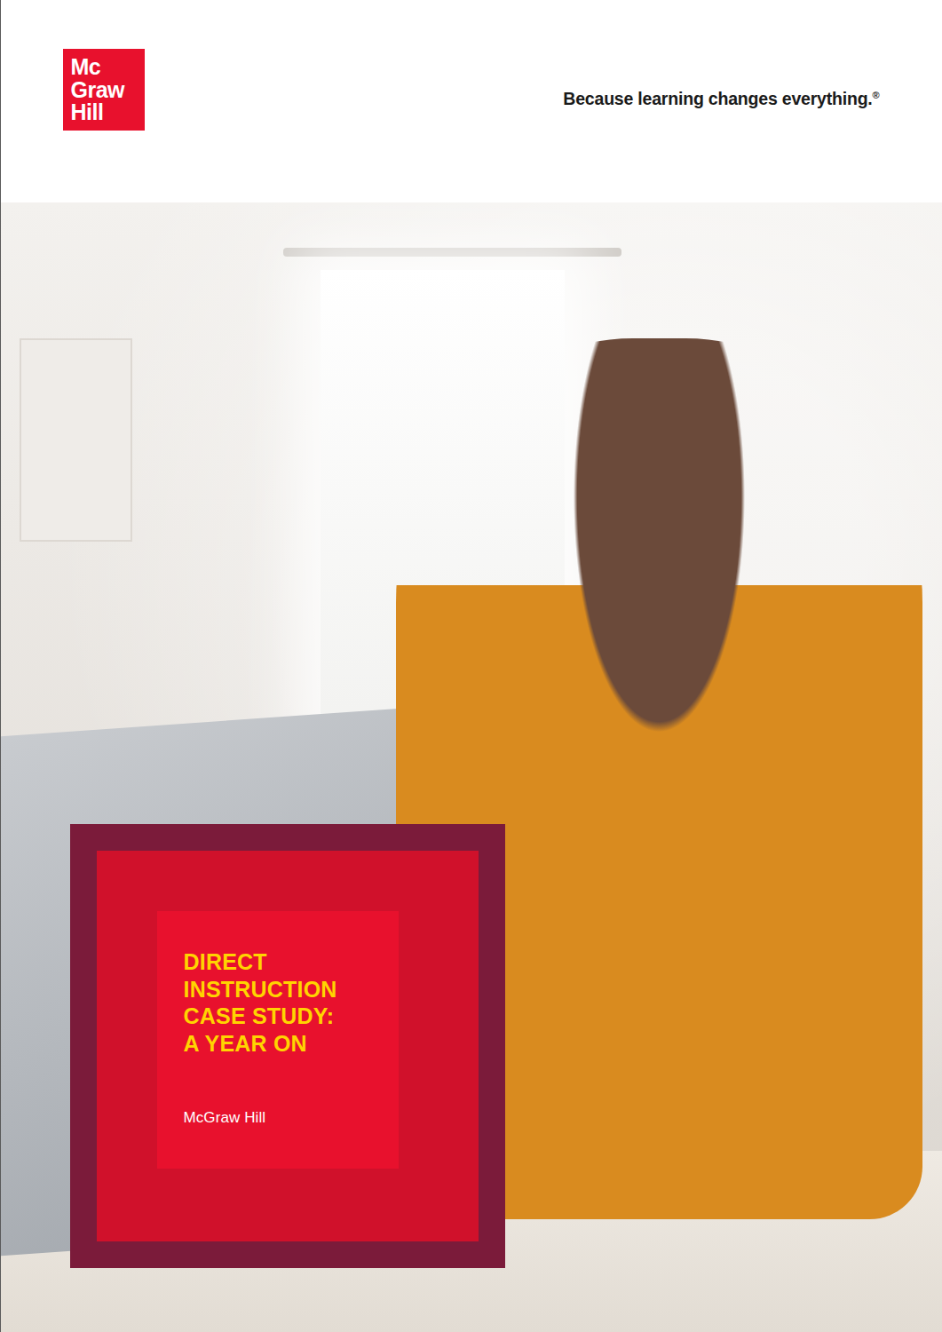Mc Graw Hill
Because learning changes everything.®
Direct
Instruction
Case Study:
A Year On
McGraw Hill